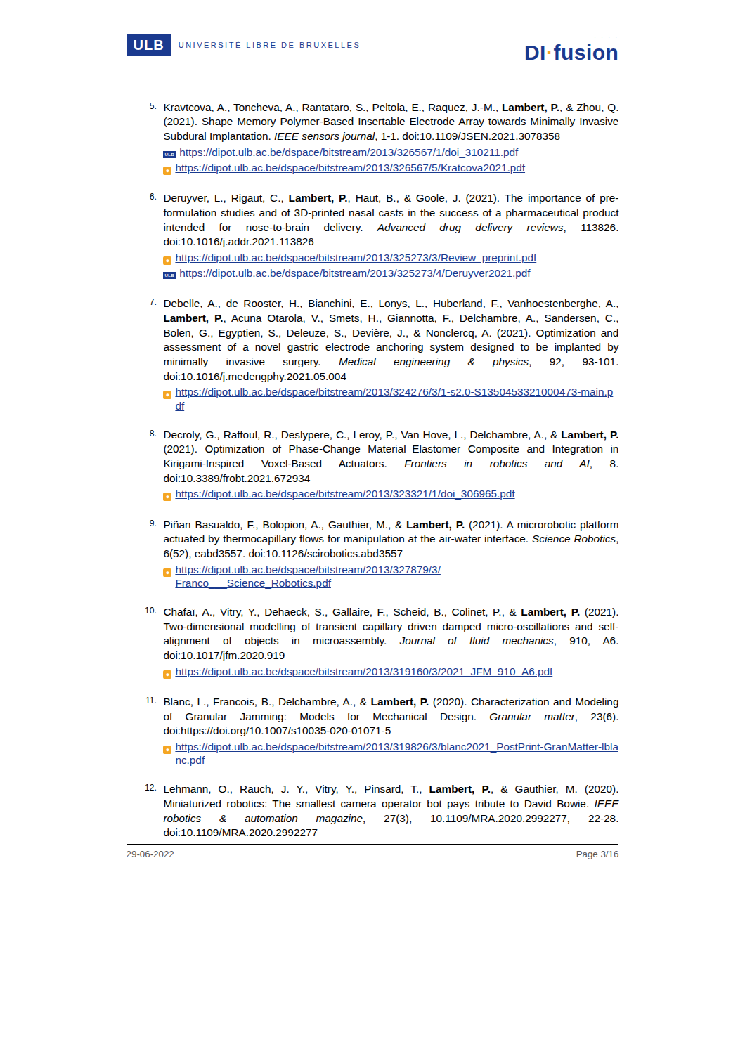ULB
UNIVERSITÉ LIBRE DE BRUXELLES
· · · ·
DI·fusion
5. Kravtcova, A., Toncheva, A., Rantataro, S., Peltola, E., Raquez, J.-M., Lambert, P., & Zhou, Q. (2021). Shape Memory Polymer-Based Insertable Electrode Array towards Minimally Invasive Subdural Implantation. IEEE sensors journal, 1-1. doi:10.1109/JSEN.2021.3078358
ULB https://dipot.ulb.ac.be/dspace/bitstream/2013/326567/1/doi_310211.pdf
●https://dipot.ulb.ac.be/dspace/bitstream/2013/326567/5/Kratcova2021.pdf
6. Deruyver, L., Rigaut, C., Lambert, P., Haut, B., & Goole, J. (2021). The importance of pre-formulation studies and of 3D-printed nasal casts in the success of a pharmaceutical product intended for nose-to-brain delivery. Advanced drug delivery reviews, 113826. doi:10.1016/j.addr.2021.113826
●https://dipot.ulb.ac.be/dspace/bitstream/2013/325273/3/Review_preprint.pdf
ULB https://dipot.ulb.ac.be/dspace/bitstream/2013/325273/4/Deruyver2021.pdf
7. Debelle, A., de Rooster, H., Bianchini, E., Lonys, L., Huberland, F., Vanhoestenberghe, A., Lambert, P., Acuna Otarola, V., Smets, H., Giannotta, F., Delchambre, A., Sandersen, C., Bolen, G., Egyptien, S., Deleuze, S., Devière, J., & Nonclercq, A. (2021). Optimization and assessment of a novel gastric electrode anchoring system designed to be implanted by minimally invasive surgery. Medical engineering & physics, 92, 93-101. doi:10.1016/j.medengphy.2021.05.004
●https://dipot.ulb.ac.be/dspace/bitstream/2013/324276/3/1-s2.0-S1350453321000473-main.pdf
8. Decroly, G., Raffoul, R., Deslypere, C., Leroy, P., Van Hove, L., Delchambre, A., & Lambert, P. (2021). Optimization of Phase-Change Material–Elastomer Composite and Integration in Kirigami-Inspired Voxel-Based Actuators. Frontiers in robotics and AI, 8. doi:10.3389/frobt.2021.672934
●https://dipot.ulb.ac.be/dspace/bitstream/2013/323321/1/doi_306965.pdf
9. Piñan Basualdo, F., Bolopion, A., Gauthier, M., & Lambert, P. (2021). A microrobotic platform actuated by thermocapillary flows for manipulation at the air-water interface. Science Robotics, 6(52), eabd3557. doi:10.1126/scirobotics.abd3557
●https://dipot.ulb.ac.be/dspace/bitstream/2013/327879/3/
Franco___Science_Robotics.pdf
10. Chafaï, A., Vitry, Y., Dehaeck, S., Gallaire, F., Scheid, B., Colinet, P., & Lambert, P. (2021). Two-dimensional modelling of transient capillary driven damped micro-oscillations and self-alignment of objects in microassembly. Journal of fluid mechanics, 910, A6. doi:10.1017/jfm.2020.919
●https://dipot.ulb.ac.be/dspace/bitstream/2013/319160/3/2021_JFM_910_A6.pdf
11. Blanc, L., Francois, B., Delchambre, A., & Lambert, P. (2020). Characterization and Modeling of Granular Jamming: Models for Mechanical Design. Granular matter, 23(6). doi:https://doi.org/10.1007/s10035-020-01071-5
●https://dipot.ulb.ac.be/dspace/bitstream/2013/319826/3/blanc2021_PostPrint-GranMatter-lblanc.pdf
12. Lehmann, O., Rauch, J. Y., Vitry, Y., Pinsard, T., Lambert, P., & Gauthier, M. (2020). Miniaturized robotics: The smallest camera operator bot pays tribute to David Bowie. IEEE robotics & automation magazine, 27(3), 10.1109/MRA.2020.2992277, 22-28. doi:10.1109/MRA.2020.2992277
29-06-2022
Page 3/16